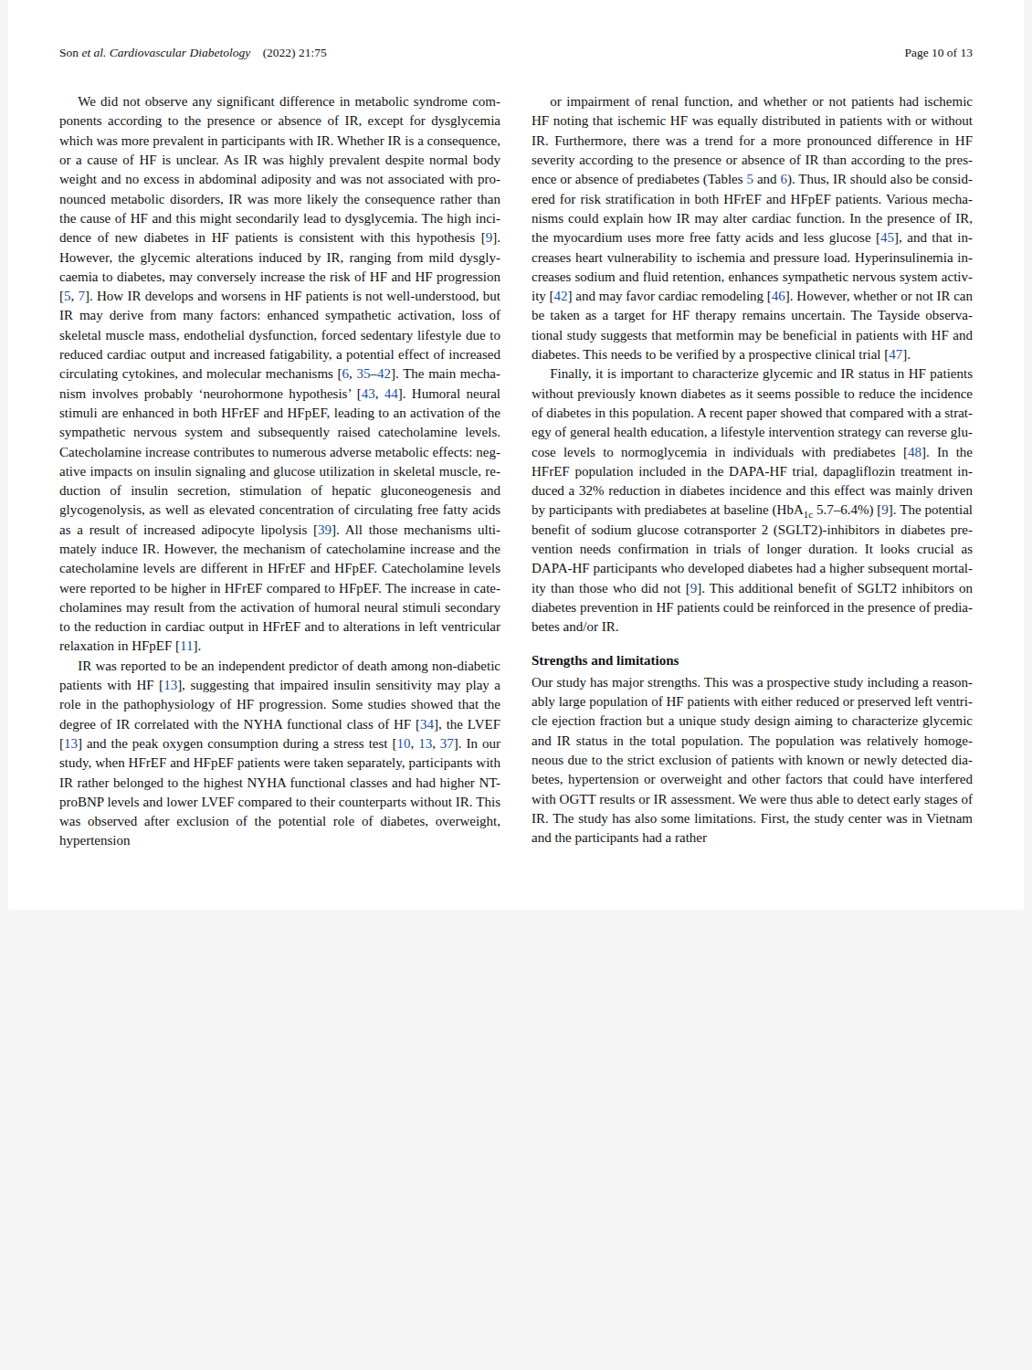Son et al. Cardiovascular Diabetology (2022) 21:75 Page 10 of 13
We did not observe any significant difference in metabolic syndrome components according to the presence or absence of IR, except for dysglycemia which was more prevalent in participants with IR. Whether IR is a consequence, or a cause of HF is unclear. As IR was highly prevalent despite normal body weight and no excess in abdominal adiposity and was not associated with pronounced metabolic disorders, IR was more likely the consequence rather than the cause of HF and this might secondarily lead to dysglycemia. The high incidence of new diabetes in HF patients is consistent with this hypothesis [9]. However, the glycemic alterations induced by IR, ranging from mild dysglycaemia to diabetes, may conversely increase the risk of HF and HF progression [5, 7]. How IR develops and worsens in HF patients is not well-understood, but IR may derive from many factors: enhanced sympathetic activation, loss of skeletal muscle mass, endothelial dysfunction, forced sedentary lifestyle due to reduced cardiac output and increased fatigability, a potential effect of increased circulating cytokines, and molecular mechanisms [6, 35–42]. The main mechanism involves probably ‘neurohormone hypothesis’ [43, 44]. Humoral neural stimuli are enhanced in both HFrEF and HFpEF, leading to an activation of the sympathetic nervous system and subsequently raised catecholamine levels. Catecholamine increase contributes to numerous adverse metabolic effects: negative impacts on insulin signaling and glucose utilization in skeletal muscle, reduction of insulin secretion, stimulation of hepatic gluconeogenesis and glycogenolysis, as well as elevated concentration of circulating free fatty acids as a result of increased adipocyte lipolysis [39]. All those mechanisms ultimately induce IR. However, the mechanism of catecholamine increase and the catecholamine levels are different in HFrEF and HFpEF. Catecholamine levels were reported to be higher in HFrEF compared to HFpEF. The increase in catecholamines may result from the activation of humoral neural stimuli secondary to the reduction in cardiac output in HFrEF and to alterations in left ventricular relaxation in HFpEF [11].
IR was reported to be an independent predictor of death among non-diabetic patients with HF [13], suggesting that impaired insulin sensitivity may play a role in the pathophysiology of HF progression. Some studies showed that the degree of IR correlated with the NYHA functional class of HF [34], the LVEF [13] and the peak oxygen consumption during a stress test [10, 13, 37]. In our study, when HFrEF and HFpEF patients were taken separately, participants with IR rather belonged to the highest NYHA functional classes and had higher NT-proBNP levels and lower LVEF compared to their counterparts without IR. This was observed after exclusion of the potential role of diabetes, overweight, hypertension
or impairment of renal function, and whether or not patients had ischemic HF noting that ischemic HF was equally distributed in patients with or without IR. Furthermore, there was a trend for a more pronounced difference in HF severity according to the presence or absence of IR than according to the presence or absence of prediabetes (Tables 5 and 6). Thus, IR should also be considered for risk stratification in both HFrEF and HFpEF patients. Various mechanisms could explain how IR may alter cardiac function. In the presence of IR, the myocardium uses more free fatty acids and less glucose [45], and that increases heart vulnerability to ischemia and pressure load. Hyperinsulinemia increases sodium and fluid retention, enhances sympathetic nervous system activity [42] and may favor cardiac remodeling [46]. However, whether or not IR can be taken as a target for HF therapy remains uncertain. The Tayside observational study suggests that metformin may be beneficial in patients with HF and diabetes. This needs to be verified by a prospective clinical trial [47].
Finally, it is important to characterize glycemic and IR status in HF patients without previously known diabetes as it seems possible to reduce the incidence of diabetes in this population. A recent paper showed that compared with a strategy of general health education, a lifestyle intervention strategy can reverse glucose levels to normoglycemia in individuals with prediabetes [48]. In the HFrEF population included in the DAPA-HF trial, dapagliflozin treatment induced a 32% reduction in diabetes incidence and this effect was mainly driven by participants with prediabetes at baseline (HbA1c 5.7–6.4%) [9]. The potential benefit of sodium glucose cotransporter 2 (SGLT2)-inhibitors in diabetes prevention needs confirmation in trials of longer duration. It looks crucial as DAPA-HF participants who developed diabetes had a higher subsequent mortality than those who did not [9]. This additional benefit of SGLT2 inhibitors on diabetes prevention in HF patients could be reinforced in the presence of prediabetes and/or IR.
Strengths and limitations
Our study has major strengths. This was a prospective study including a reasonably large population of HF patients with either reduced or preserved left ventricle ejection fraction but a unique study design aiming to characterize glycemic and IR status in the total population. The population was relatively homogeneous due to the strict exclusion of patients with known or newly detected diabetes, hypertension or overweight and other factors that could have interfered with OGTT results or IR assessment. We were thus able to detect early stages of IR. The study has also some limitations. First, the study center was in Vietnam and the participants had a rather